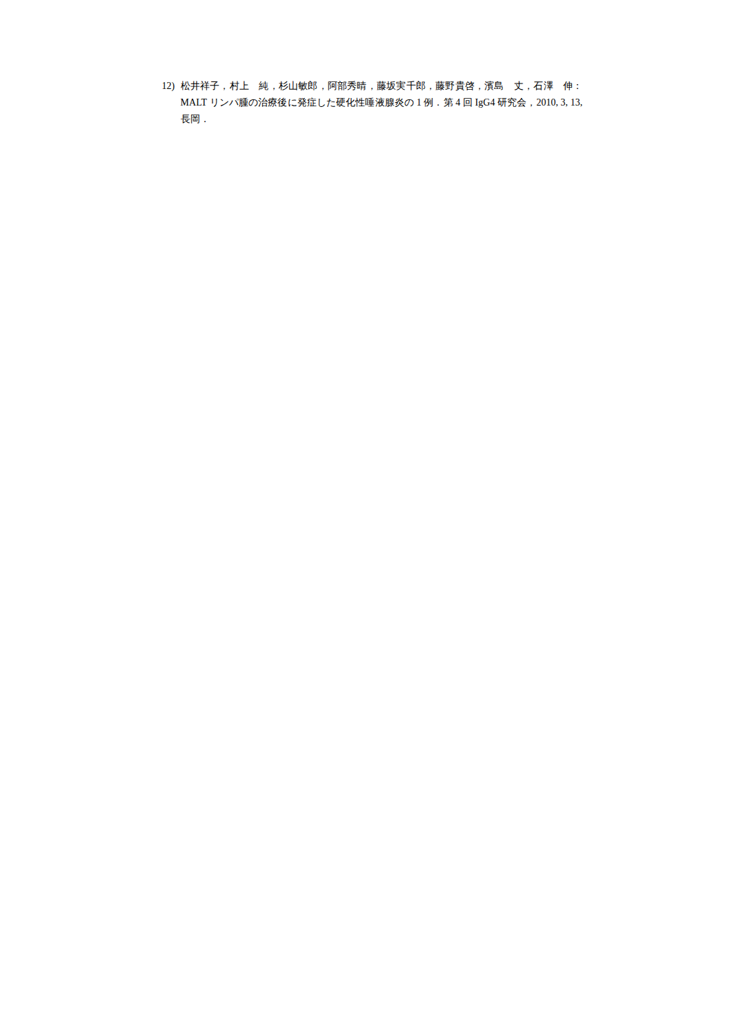12) 松井祥子，村上　純，杉山敏郎，阿部秀晴，藤坂実千郎，藤野貴啓，濱島　丈，石澤　伸：MALT リンパ腫の治療後に発症した硬化性唾液腺炎の 1 例．第 4 回 IgG4 研究会，2010, 3, 13, 長岡．